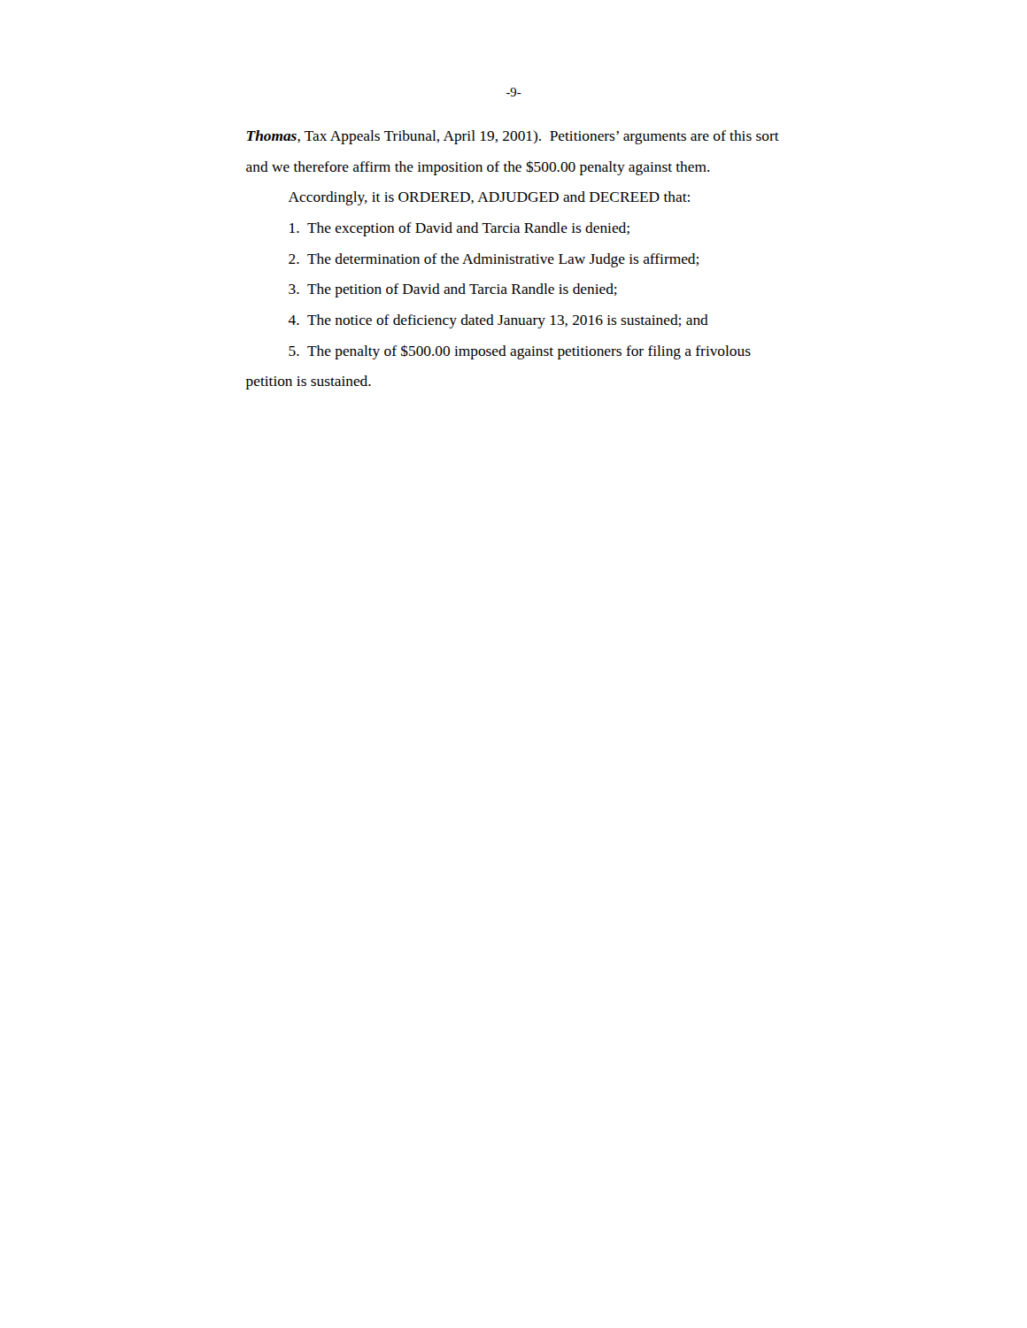-9-
Thomas, Tax Appeals Tribunal, April 19, 2001). Petitioners’ arguments are of this sort and we therefore affirm the imposition of the $500.00 penalty against them.
Accordingly, it is ORDERED, ADJUDGED and DECREED that:
1. The exception of David and Tarcia Randle is denied;
2. The determination of the Administrative Law Judge is affirmed;
3. The petition of David and Tarcia Randle is denied;
4. The notice of deficiency dated January 13, 2016 is sustained; and
5. The penalty of $500.00 imposed against petitioners for filing a frivolous petition is sustained.